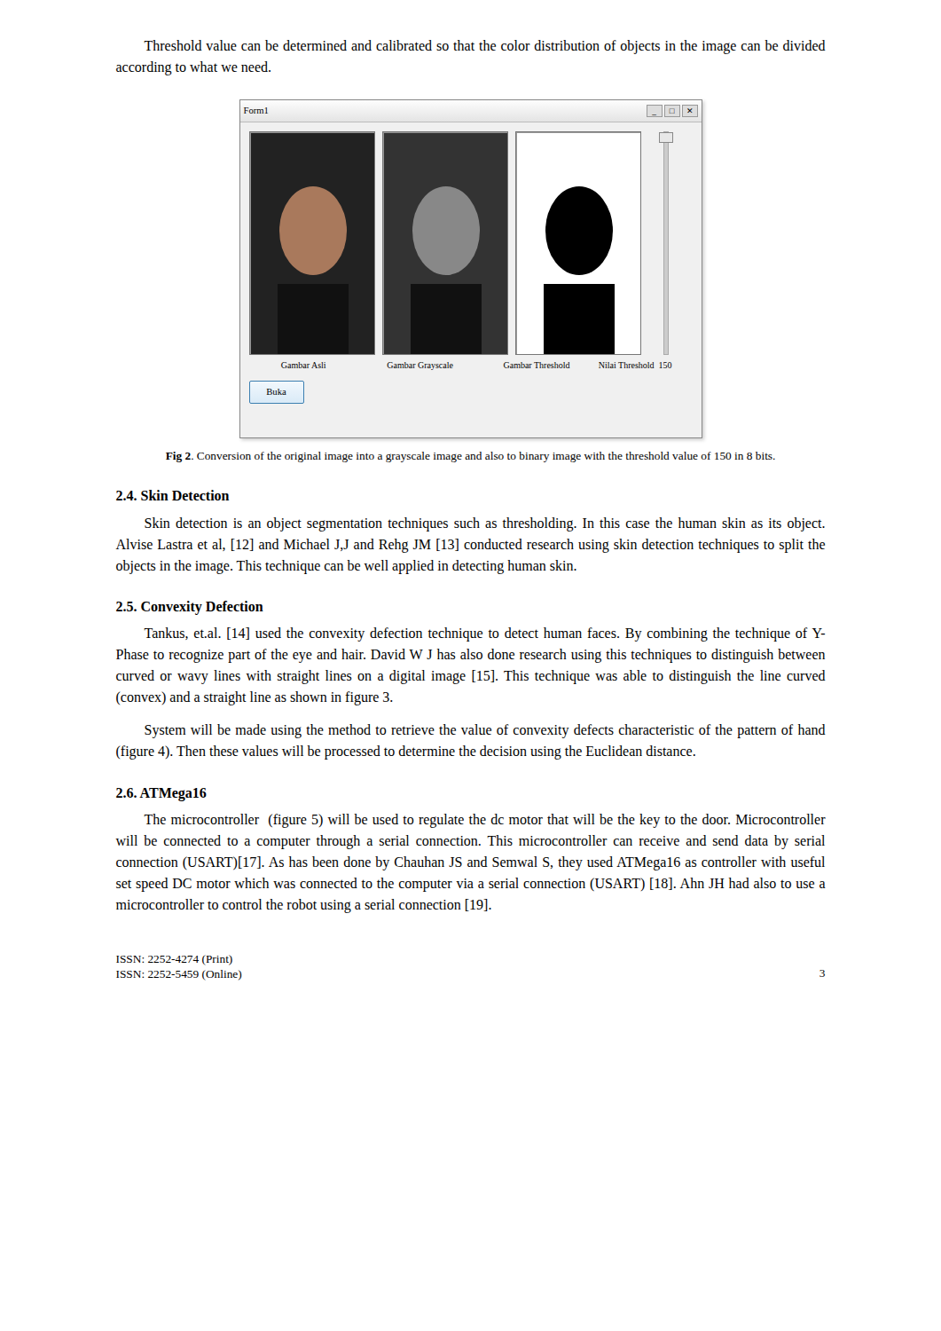Threshold value can be determined and calibrated so that the color distribution of objects in the image can be divided according to what we need.
Form1 _□✕
Gambar Asli
Gambar Grayscale
Gambar Threshold
Nilai Threshold 150
Buka
Fig 2. Conversion of the original image into a grayscale image and also to binary image with the threshold value of 150 in 8 bits.
2.4. Skin Detection
Skin detection is an object segmentation techniques such as thresholding. In this case the human skin as its object. Alvise Lastra et al, [12] and Michael J,J and Rehg JM [13] conducted research using skin detection techniques to split the objects in the image. This technique can be well applied in detecting human skin.
2.5. Convexity Defection
Tankus, et.al. [14] used the convexity defection technique to detect human faces. By combining the technique of Y-Phase to recognize part of the eye and hair. David W J has also done research using this techniques to distinguish between curved or wavy lines with straight lines on a digital image [15]. This technique was able to distinguish the line curved (convex) and a straight line as shown in figure 3.
System will be made using the method to retrieve the value of convexity defects characteristic of the pattern of hand (figure 4). Then these values will be processed to determine the decision using the Euclidean distance.
2.6. ATMega16
The microcontroller (figure 5) will be used to regulate the dc motor that will be the key to the door. Microcontroller will be connected to a computer through a serial connection. This microcontroller can receive and send data by serial connection (USART)[17]. As has been done by Chauhan JS and Semwal S, they used ATMega16 as controller with useful set speed DC motor which was connected to the computer via a serial connection (USART) [18]. Ahn JH had also to use a microcontroller to control the robot using a serial connection [19].
ISSN: 2252-4274 (Print)
ISSN: 2252-5459 (Online)
3